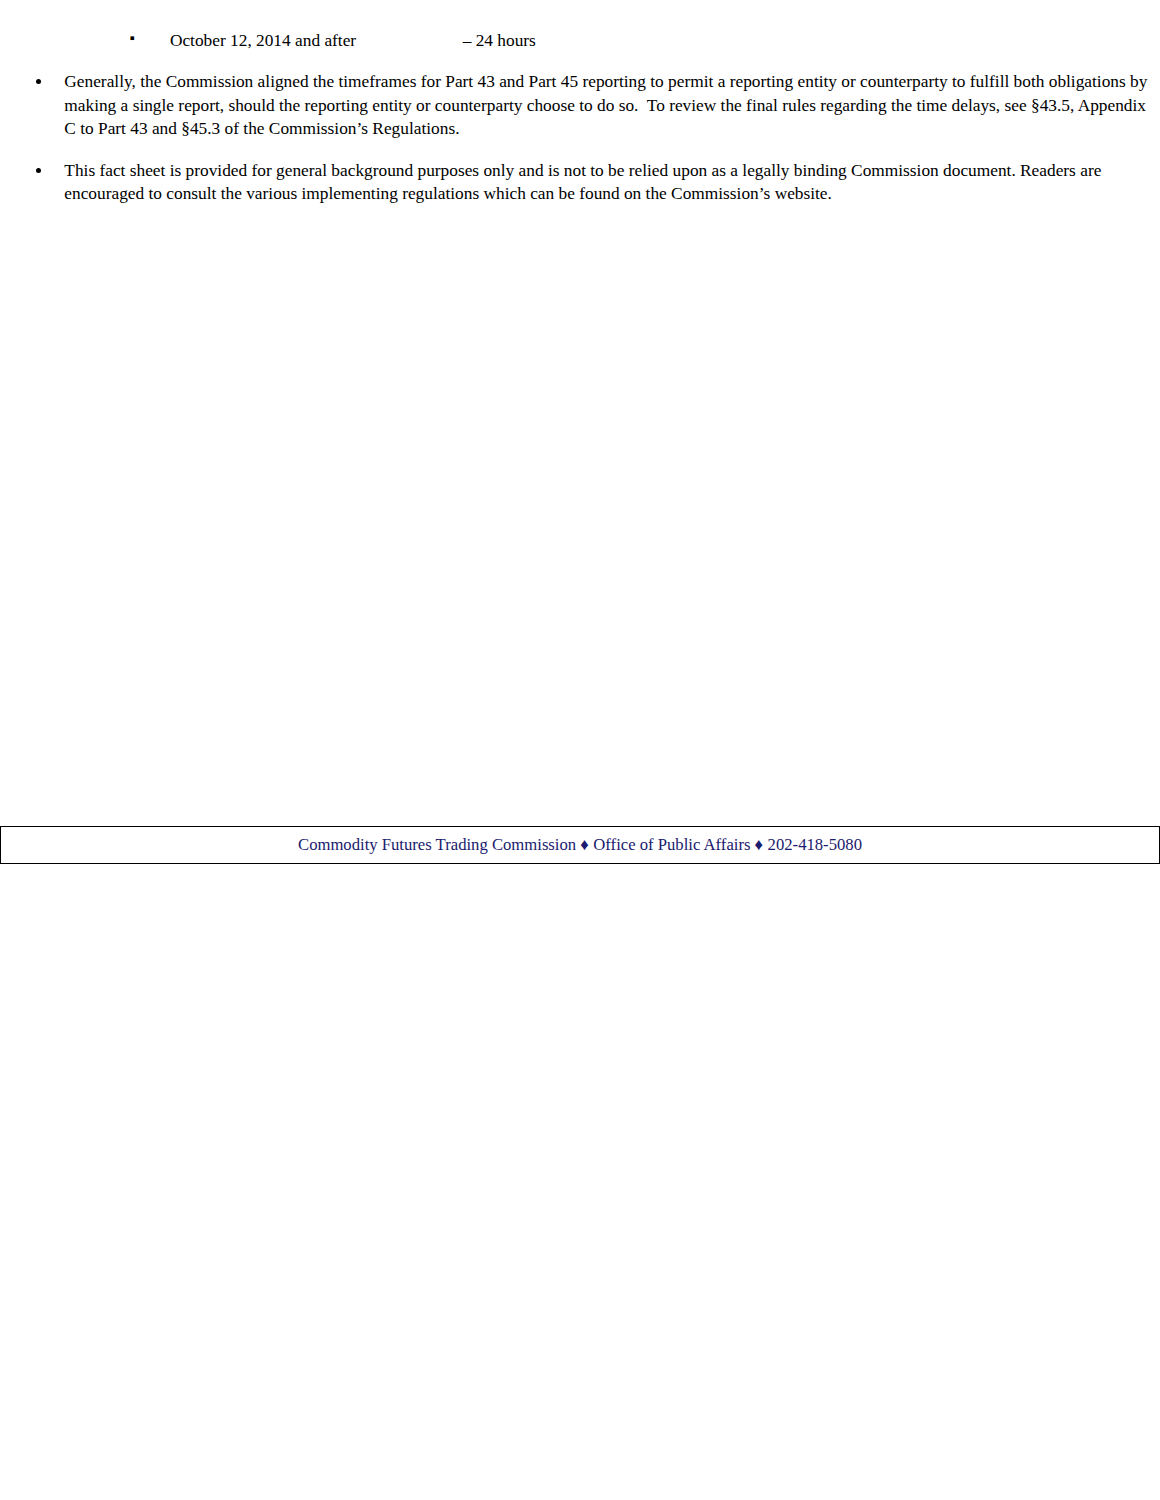October 12, 2014 and after– 24 hours
Generally, the Commission aligned the timeframes for Part 43 and Part 45 reporting to permit a reporting entity or counterparty to fulfill both obligations by making a single report, should the reporting entity or counterparty choose to do so. To review the final rules regarding the time delays, see §43.5, Appendix C to Part 43 and §45.3 of the Commission’s Regulations.
This fact sheet is provided for general background purposes only and is not to be relied upon as a legally binding Commission document. Readers are encouraged to consult the various implementing regulations which can be found on the Commission’s website.
Commodity Futures Trading Commission ♦ Office of Public Affairs ♦ 202-418-5080